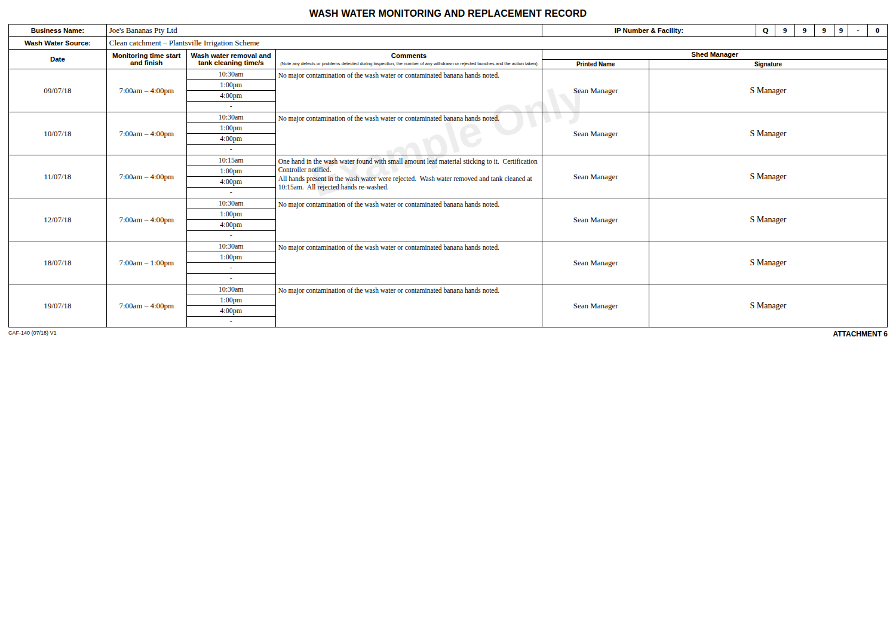WASH WATER MONITORING AND REPLACEMENT RECORD
Example Only
| Business Name: | Joe's Bananas Pty Ltd | IP Number & Facility: | Q | 9 | 9 | 9 | 9 | - | 0 |
| Wash Water Source: | Clean catchment – Plantsville Irrigation Scheme |
| Date | Monitoring time start and finish | Wash water removal and tank cleaning time/s | Comments (Note any defects or problems detected during inspection, the number of any withdrawn or rejected bunches and the action taken) | Shed Manager |
| Printed Name | Signature |
| 09/07/18 | 7:00am – 4:00pm | / 10:30am / / 1:00pm / / 4:00pm / / - / | No major contamination of the wash water or contaminated banana hands noted. | Sean Manager | S Manager |
| 10/07/18 | 7:00am – 4:00pm | / 10:30am / / 1:00pm / / 4:00pm / / - / | No major contamination of the wash water or contaminated banana hands noted. | Sean Manager | S Manager |
| 11/07/18 | 7:00am – 4:00pm | / 10:15am / / 1:00pm / / 4:00pm / / - / | One hand in the wash water found with small amount leaf material sticking to it. Certification Controller notified. All hands present in the wash water were rejected. Wash water removed and tank cleaned at 10:15am. All rejected hands re-washed. | Sean Manager | S Manager |
| 12/07/18 | 7:00am – 4:00pm | / 10:30am / / 1:00pm / / 4:00pm / / - / | No major contamination of the wash water or contaminated banana hands noted. | Sean Manager | S Manager |
| 18/07/18 | 7:00am – 1:00pm | / 10:30am / / 1:00pm / / - / / - / | No major contamination of the wash water or contaminated banana hands noted. | Sean Manager | S Manager |
| 19/07/18 | 7:00am – 4:00pm | / 10:30am / / 1:00pm / / 4:00pm / / - / | No major contamination of the wash water or contaminated banana hands noted. | Sean Manager | S Manager |
CAF-140 (07/18) V1
ATTACHMENT 6